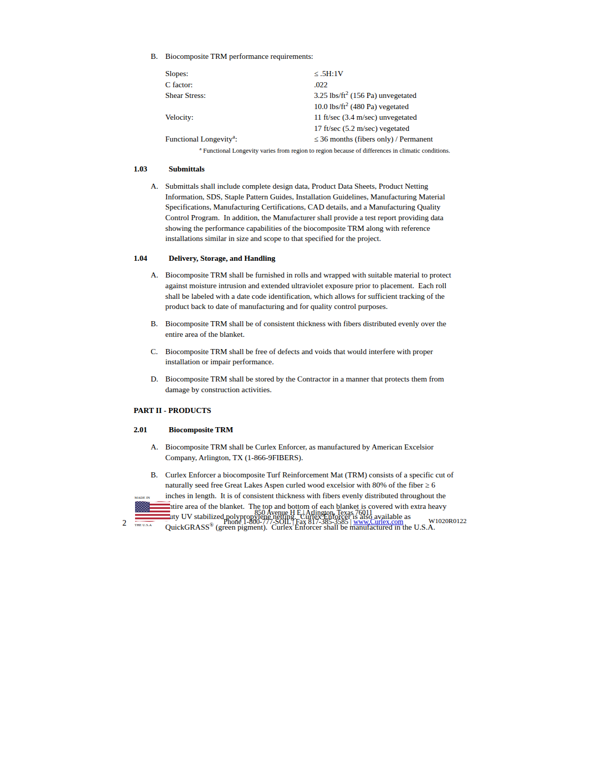B.
Biocomposite TRM performance requirements:
| Slopes: | ≤ .5H:1V |
| C factor: | .022 |
| Shear Stress: | 3.25 lbs/ft 2 (156 Pa) unvegetated |
| | 10.0 lbs/ft 2 (480 Pa) vegetated |
| Velocity: | 11 ft/sec (3.4 m/sec) unvegetated |
| | 17 ft/sec (5.2 m/sec) vegetated |
| Functional Longevity a : | ≤ 36 months (fibers only) / Permanent |
a Functional Longevity varies from region to region because of differences in climatic conditions.
1.03
Submittals
A.
Submittals shall include complete design data, Product Data Sheets, Product Netting Information, SDS, Staple Pattern Guides, Installation Guidelines, Manufacturing Material Specifications, Manufacturing Certifications, CAD details, and a Manufacturing Quality Control Program. In addition, the Manufacturer shall provide a test report providing data showing the performance capabilities of the biocomposite TRM along with reference installations similar in size and scope to that specified for the project.
1.04
Delivery, Storage, and Handling
A.
Biocomposite TRM shall be furnished in rolls and wrapped with suitable material to protect against moisture intrusion and extended ultraviolet exposure prior to placement. Each roll shall be labeled with a date code identification, which allows for sufficient tracking of the product back to date of manufacturing and for quality control purposes.
B.
Biocomposite TRM shall be of consistent thickness with fibers distributed evenly over the entire area of the blanket.
C.
Biocomposite TRM shall be free of defects and voids that would interfere with proper installation or impair performance.
D.
Biocomposite TRM shall be stored by the Contractor in a manner that protects them from damage by construction activities.
PART II - PRODUCTS
2.01
Biocomposite TRM
A.
Biocomposite TRM shall be Curlex Enforcer, as manufactured by American Excelsior Company, Arlington, TX (1-866-9FIBERS).
B.
Curlex Enforcer a biocomposite Turf Reinforcement Mat (TRM) consists of a specific cut of naturally seed free Great Lakes Aspen curled wood excelsior with 80% of the fiber ≥ 6 inches in length. It is of consistent thickness with fibers evenly distributed throughout the entire area of the blanket. The top and bottom of each blanket is covered with extra heavy duty UV stabilized polypropylene netting. Curlex Enforcer is also available as QuickGRASS® (green pigment). Curlex Enforcer shall be manufactured in the U.S.A.
MADE IN
THE U.S.A
850 Avenue H E | Arlington, Texas 76011
Phone 1-800-777-SOIL | Fax 817-385-3585 | www.Curlex.com
2
W1020R0122